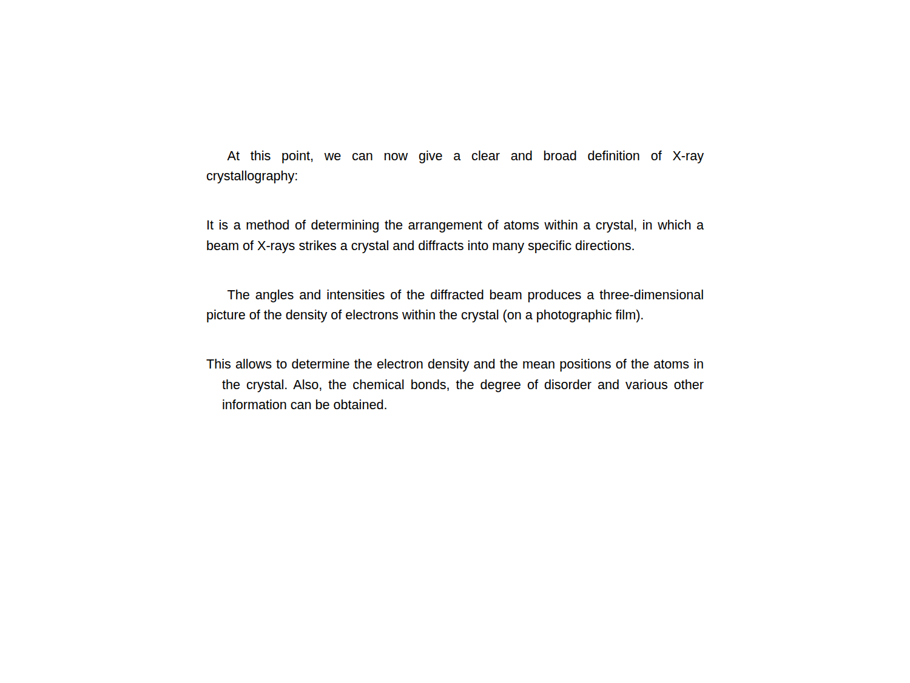At this point, we can now give a clear and broad definition of X-ray crystallography:
It is a method of determining the arrangement of atoms within a crystal, in which a beam of X-rays strikes a crystal and diffracts into many specific directions.
The angles and intensities of the diffracted beam produces a three-dimensional picture of the density of electrons within the crystal (on a photographic film).
This allows to determine the electron density and the mean positions of the atoms in the crystal. Also, the chemical bonds, the degree of disorder and various other information can be obtained.